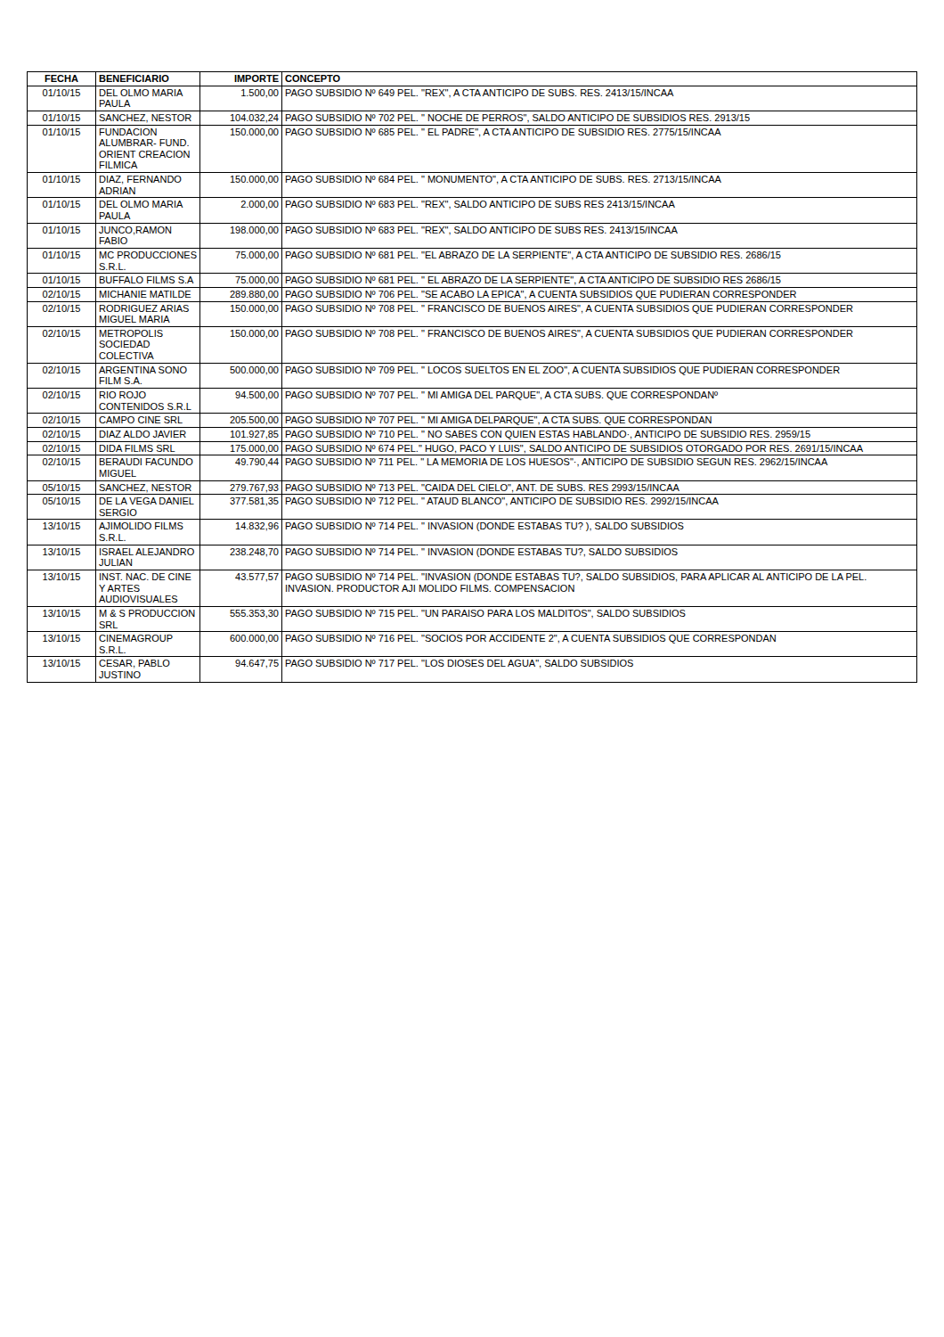| FECHA | BENEFICIARIO | IMPORTE | CONCEPTO |
| --- | --- | --- | --- |
| 01/10/15 | DEL OLMO MARIA PAULA | 1.500,00 | PAGO SUBSIDIO Nº 649 PEL. "REX", A CTA ANTICIPO DE SUBS. RES. 2413/15/INCAA |
| 01/10/15 | SANCHEZ, NESTOR | 104.032,24 | PAGO SUBSIDIO Nº 702 PEL. " NOCHE DE PERROS", SALDO ANTICIPO DE SUBSIDIOS RES. 2913/15 |
| 01/10/15 | FUNDACION ALUMBRAR- FUND. ORIENT CREACION FILMICA | 150.000,00 | PAGO SUBSIDIO Nº 685 PEL. " EL PADRE", A CTA ANTICIPO DE SUBSIDIO RES. 2775/15/INCAA |
| 01/10/15 | DIAZ, FERNANDO ADRIAN | 150.000,00 | PAGO SUBSIDIO Nº 684 PEL. " MONUMENTO", A CTA ANTICIPO DE SUBS. RES. 2713/15/INCAA |
| 01/10/15 | DEL OLMO MARIA PAULA | 2.000,00 | PAGO SUBSIDIO Nº 683 PEL. "REX", SALDO ANTICIPO DE SUBS RES 2413/15/INCAA |
| 01/10/15 | JUNCO,RAMON FABIO | 198.000,00 | PAGO SUBSIDIO Nº 683 PEL. "REX", SALDO ANTICIPO DE SUBS RES. 2413/15/INCAA |
| 01/10/15 | MC PRODUCCIONES S.R.L. | 75.000,00 | PAGO SUBSIDIO Nº 681 PEL. "EL ABRAZO DE LA SERPIENTE", A CTA ANTICIPO DE SUBSIDIO RES. 2686/15 |
| 01/10/15 | BUFFALO FILMS S.A | 75.000,00 | PAGO SUBSIDIO Nº 681 PEL. " EL ABRAZO DE LA SERPIENTE", A CTA ANTICIPO DE SUBSIDIO RES 2686/15 |
| 02/10/15 | MICHANIE MATILDE | 289.880,00 | PAGO SUBSIDIO Nº 706 PEL. "SE ACABO LA EPICA", A CUENTA SUBSIDIOS QUE PUDIERAN CORRESPONDER |
| 02/10/15 | RODRIGUEZ ARIAS MIGUEL MARIA | 150.000,00 | PAGO SUBSIDIO Nº 708 PEL. " FRANCISCO DE BUENOS AIRES", A CUENTA SUBSIDIOS QUE PUDIERAN CORRESPONDER |
| 02/10/15 | METROPOLIS SOCIEDAD COLECTIVA | 150.000,00 | PAGO SUBSIDIO Nº 708 PEL. " FRANCISCO DE BUENOS AIRES", A CUENTA SUBSIDIOS QUE PUDIERAN CORRESPONDER |
| 02/10/15 | ARGENTINA SONO FILM S.A. | 500.000,00 | PAGO SUBSIDIO Nº 709 PEL. " LOCOS SUELTOS EN EL ZOO", A CUENTA SUBSIDIOS QUE PUDIERAN CORRESPONDER |
| 02/10/15 | RIO ROJO CONTENIDOS S.R.L | 94.500,00 | PAGO SUBSIDIO Nº 707 PEL. " MI AMIGA DEL PARQUE", A CTA SUBS. QUE CORRESPONDANº |
| 02/10/15 | CAMPO CINE SRL | 205.500,00 | PAGO SUBSIDIO Nº 707 PEL. " MI AMIGA DELPARQUE", A CTA SUBS. QUE CORRESPONDAN |
| 02/10/15 | DIAZ ALDO JAVIER | 101.927,85 | PAGO SUBSIDIO Nº 710 PEL. " NO SABES CON QUIEN ESTAS HABLANDO·, ANTICIPO DE SUBSIDIO RES. 2959/15 |
| 02/10/15 | DIDA FILMS SRL | 175.000,00 | PAGO SUBSIDIO Nº 674 PEL." HUGO, PACO Y LUIS", SALDO ANTICIPO DE SUBSIDIOS OTORGADO POR RES. 2691/15/INCAA |
| 02/10/15 | BERAUDI FACUNDO MIGUEL | 49.790,44 | PAGO SUBSIDIO Nº 711 PEL. " LA MEMORIA DE LOS HUESOS"·, ANTICIPO DE SUBSIDIO SEGUN RES. 2962/15/INCAA |
| 05/10/15 | SANCHEZ, NESTOR | 279.767,93 | PAGO SUBSIDIO Nº 713 PEL. "CAIDA DEL CIELO", ANT. DE SUBS. RES 2993/15/INCAA |
| 05/10/15 | DE LA VEGA DANIEL SERGIO | 377.581,35 | PAGO SUBSIDIO Nº 712 PEL. " ATAUD BLANCO", ANTICIPO DE SUBSIDIO RES. 2992/15/INCAA |
| 13/10/15 | AJIMOLIDO FILMS S.R.L. | 14.832,96 | PAGO SUBSIDIO Nº 714 PEL. " INVASION (DONDE ESTABAS TU? ), SALDO SUBSIDIOS |
| 13/10/15 | ISRAEL ALEJANDRO JULIAN | 238.248,70 | PAGO SUBSIDIO Nº 714 PEL. " INVASION (DONDE ESTABAS TU?, SALDO SUBSIDIOS |
| 13/10/15 | INST. NAC. DE CINE Y ARTES AUDIOVISUALES | 43.577,57 | PAGO SUBSIDIO Nº 714 PEL. "INVASION (DONDE ESTABAS TU?, SALDO SUBSIDIOS, PARA APLICAR AL ANTICIPO DE LA PEL. INVASION. PRODUCTOR AJI MOLIDO FILMS. COMPENSACION |
| 13/10/15 | M & S PRODUCCION SRL | 555.353,30 | PAGO SUBSIDIO Nº 715 PEL. "UN PARAISO PARA LOS MALDITOS", SALDO SUBSIDIOS |
| 13/10/15 | CINEMAGROUP S.R.L. | 600.000,00 | PAGO SUBSIDIO Nº 716 PEL. "SOCIOS POR ACCIDENTE 2", A CUENTA SUBSIDIOS QUE CORRESPONDAN |
| 13/10/15 | CESAR, PABLO JUSTINO | 94.647,75 | PAGO SUBSIDIO Nº 717 PEL. "LOS DIOSES DEL AGUA", SALDO SUBSIDIOS |